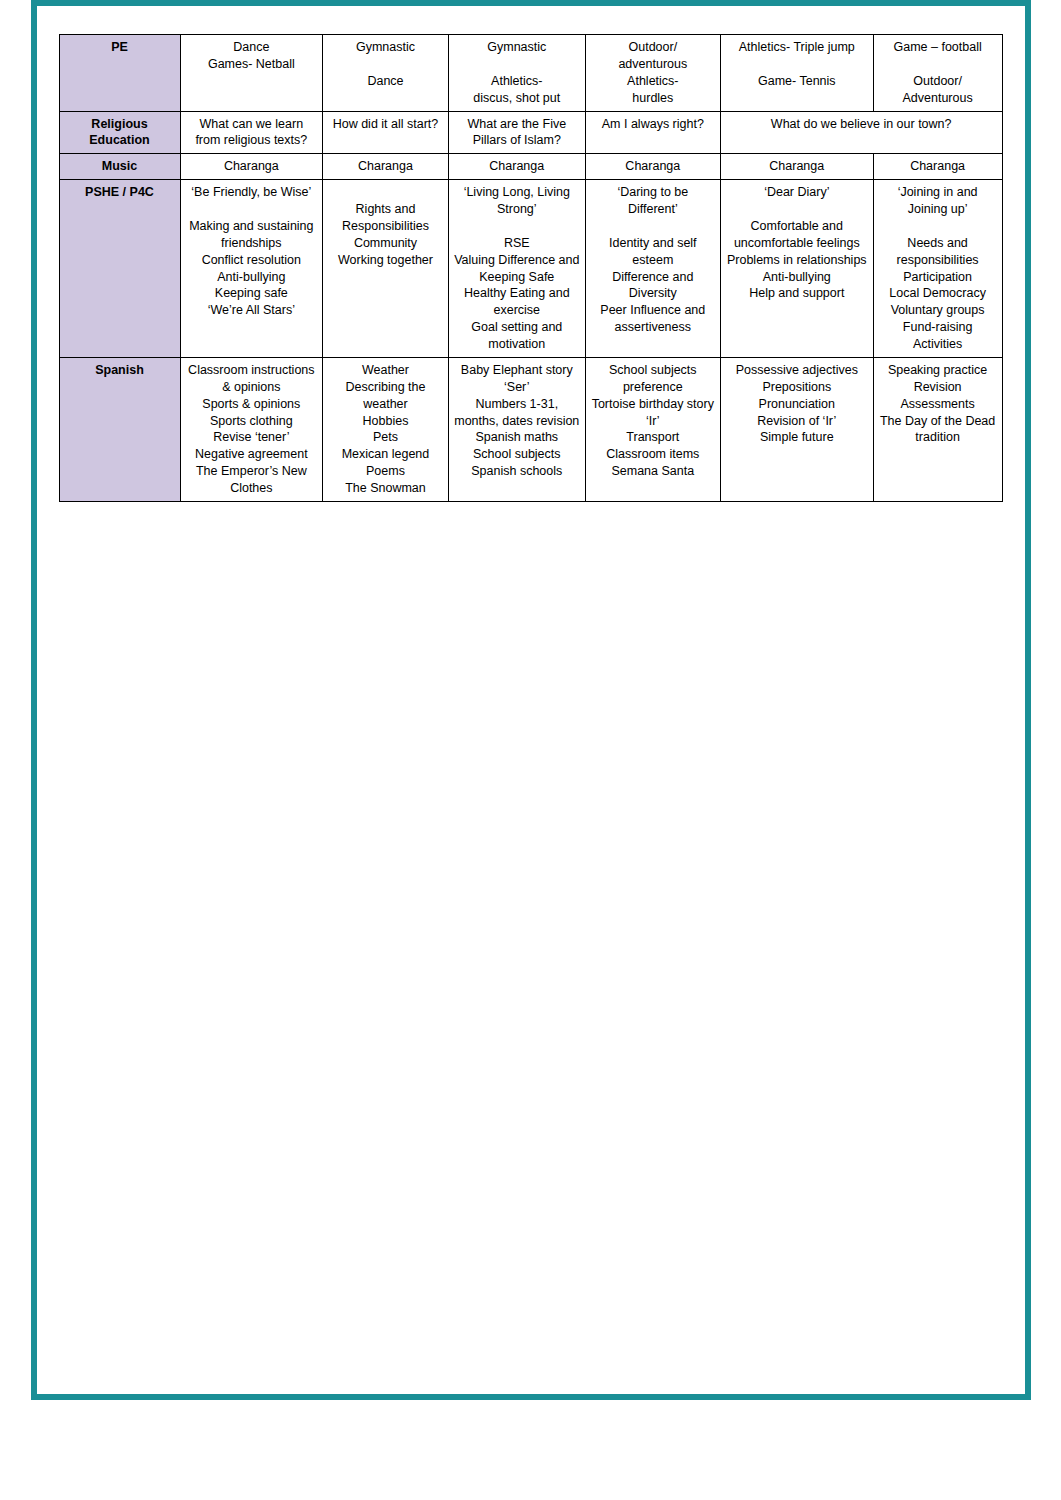| PE | Dance Games- Netball | Gymnastic Dance | Gymnastic Athletics- discus, shot put | Outdoor/ adventurous Athletics- hurdles | Athletics- Triple jump Game- Tennis | Game – football Outdoor/ Adventurous |
| Religious Education | What can we learn from religious texts? | How did it all start? | What are the Five Pillars of Islam? | Am I always right? | What do we believe in our town? |
| Music | Charanga | Charanga | Charanga | Charanga | Charanga | Charanga |
| PSHE / P4C | ‘Be Friendly, be Wise’ Making and sustaining friendships Conflict resolution Anti-bullying Keeping safe ‘We’re All Stars’ | Rights and Responsibilities Community Working together | ‘Living Long, Living Strong’ RSE Valuing Difference and Keeping Safe Healthy Eating and exercise Goal setting and motivation | ‘Daring to be Different’ Identity and self esteem Difference and Diversity Peer Influence and assertiveness | ‘Dear Diary’ Comfortable and uncomfortable feelings Problems in relationships Anti-bullying Help and support | ‘Joining in and Joining up’ Needs and responsibilities Participation Local Democracy Voluntary groups Fund-raising Activities |
| Spanish | Classroom instructions & opinions Sports & opinions Sports clothing Revise ‘tener’ Negative agreement The Emperor’s New Clothes | Weather Describing the weather Hobbies Pets Mexican legend Poems The Snowman | Baby Elephant story ‘Ser’ Numbers 1-31, months, dates revision Spanish maths School subjects Spanish schools | School subjects preference Tortoise birthday story ‘Ir’ Transport Classroom items Semana Santa | Possessive adjectives Prepositions Pronunciation Revision of ‘Ir’ Simple future | Speaking practice Revision Assessments The Day of the Dead tradition |